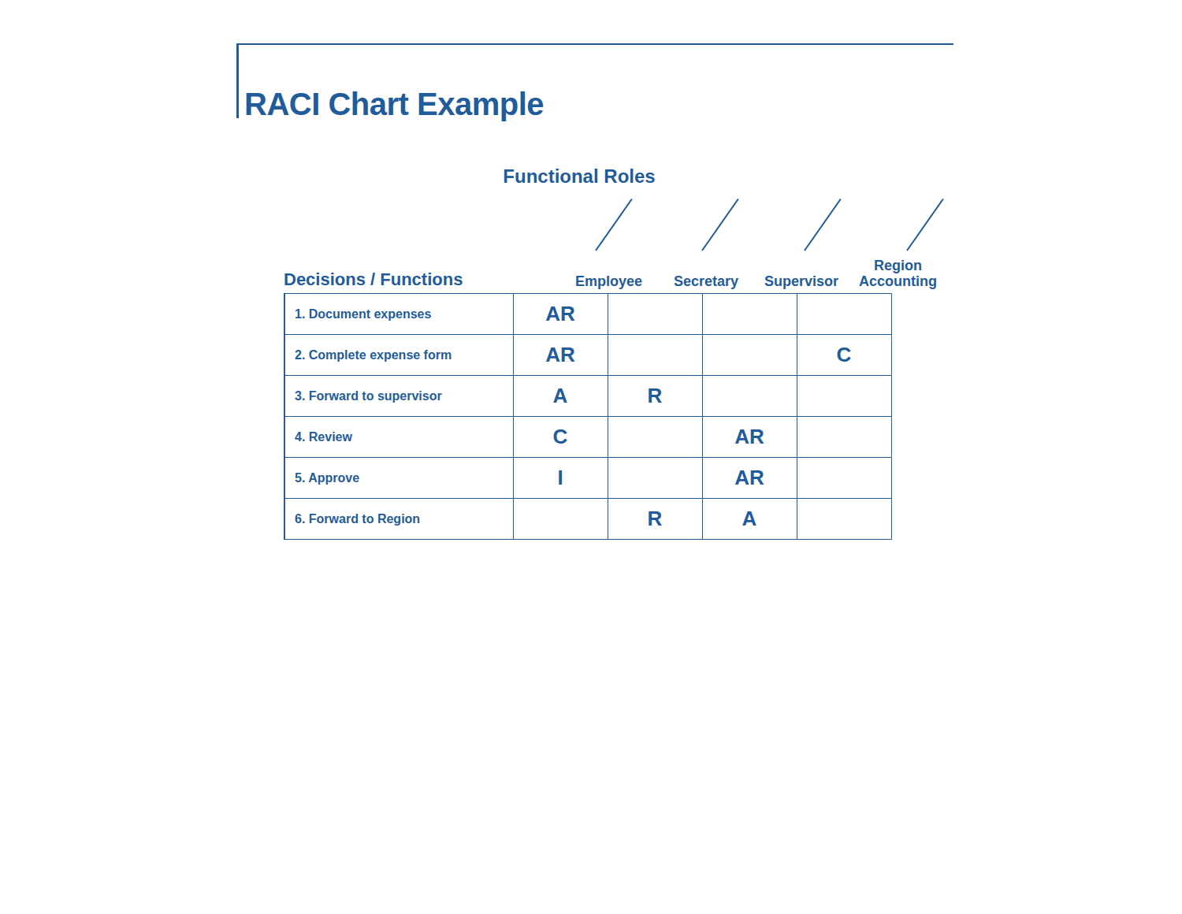RACI Chart Example
Functional Roles
Decisions / Functions Employee Secretary Supervisor Region
Accounting
| 1. Document expenses | AR | | | |
| 2. Complete expense form | AR | | | C |
| 3. Forward to supervisor | A | R | | |
| 4. Review | C | | AR | |
| 5. Approve | I | | AR | |
| 6. Forward to Region | | R | A | |